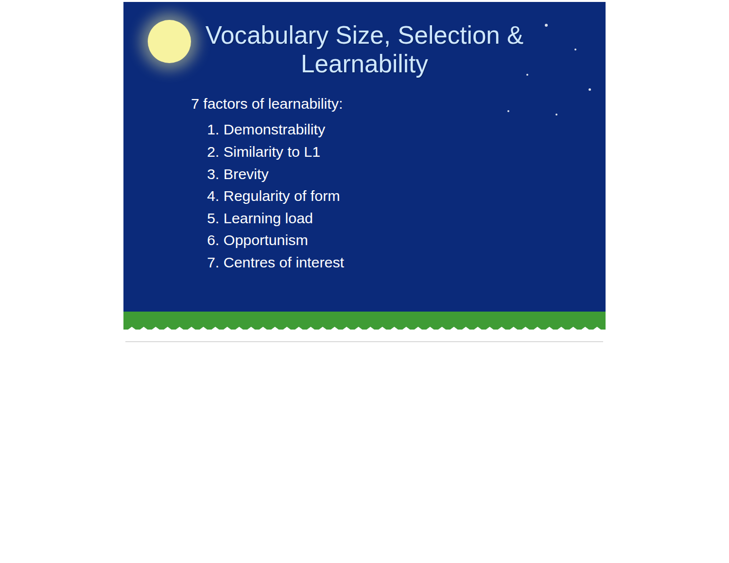Vocabulary Size, Selection & Learnability
7 factors of learnability:
Demonstrability
Similarity to L1
Brevity
Regularity of form
Learning load
Opportunism
Centres of interest